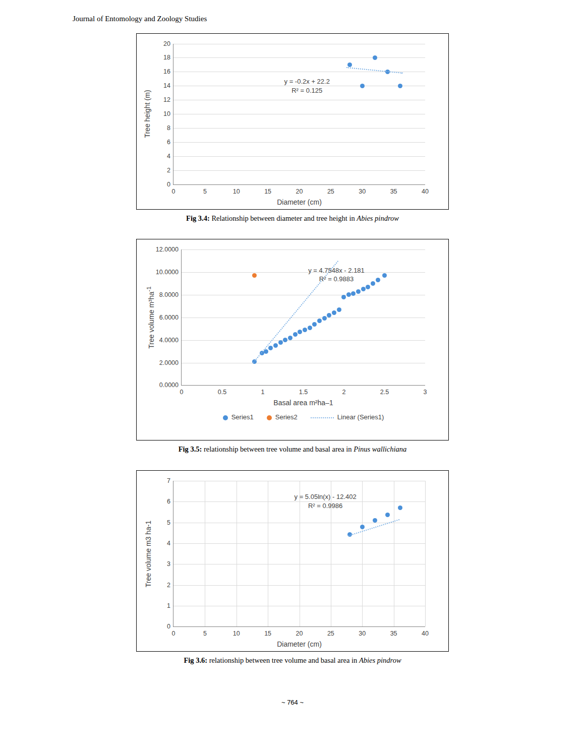Journal of Entomology and Zoology Studies
20
18
16
14
12
10
8
6
4
2
0
0
5
10
15
20
25
30
35
40
y = -0.2x + 22.2
R² = 0.125
Diameter (cm)
Tree height (m)
Fig 3.4: Relationship between diameter and tree height in Abies pindrow
12.0000
10.0000
8.0000
6.0000
4.0000
2.0000
0.0000
0
0.5
1
1.5
2
2.5
3
y = 4.7548x - 2.181
R² = 0.9883
Basal area m²ha–1
Tree volume m³ha-1
Series1 Series2 Linear (Series1)
Fig 3.5: relationship between tree volume and basal area in Pinus wallichiana
7
6
5
4
3
2
1
0
0
5
10
15
20
25
30
35
40
y = 5.05ln(x) - 12.402
R² = 0.9986
Diameter (cm)
Tree volume m3 ha-1
Fig 3.6: relationship between tree volume and basal area in Abies pindrow
~ 764 ~